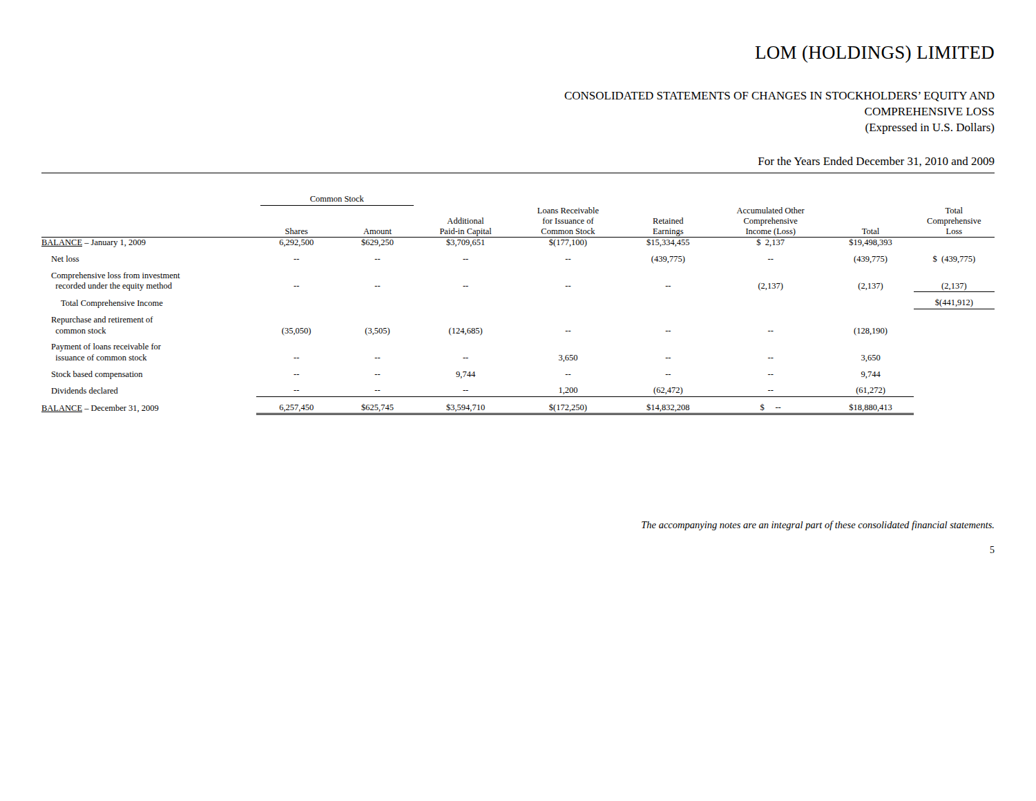LOM (HOLDINGS) LIMITED
CONSOLIDATED STATEMENTS OF CHANGES IN STOCKHOLDERS’ EQUITY AND COMPREHENSIVE LOSS (Expressed in U.S. Dollars)
For the Years Ended December 31, 2010 and 2009
| | Common Stock | |
| --- | --- | --- |
| | | | | Loans Receivable | | Accumulated Other | | Total |
| | | | Additional | for Issuance of | Retained | Comprehensive | | Comprehensive |
| | Shares | Amount | Paid-in Capital | Common Stock | Earnings | Income (Loss) | Total | Loss |
| BALANCE – January 1, 2009 | 6,292,500 | $629,250 | $3,709,651 | $(177,100) | $15,334,455 | $ 2,137 | $19,498,393 | |
| Net loss | -- | -- | -- | -- | (439,775) | -- | (439,775) | $ (439,775) |
| Comprehensive loss from investment recorded under the equity method | -- | -- | -- | -- | -- | (2,137) | (2,137) | (2,137) |
| Total Comprehensive Income | | | | | | | | $(441,912) |
| Repurchase and retirement of common stock | (35,050) | (3,505) | (124,685) | -- | -- | -- | (128,190) | |
| Payment of loans receivable for issuance of common stock | -- | -- | -- | 3,650 | -- | -- | 3,650 | |
| Stock based compensation | -- | -- | 9,744 | -- | -- | -- | 9,744 | |
| Dividends declared | -- | -- | -- | 1,200 | (62,472) | -- | (61,272) | |
| BALANCE – December 31, 2009 | 6,257,450 | $625,745 | $3,594,710 | $(172,250) | $14,832,208 | $ -- | $18,880,413 | |
The accompanying notes are an integral part of these consolidated financial statements.
5